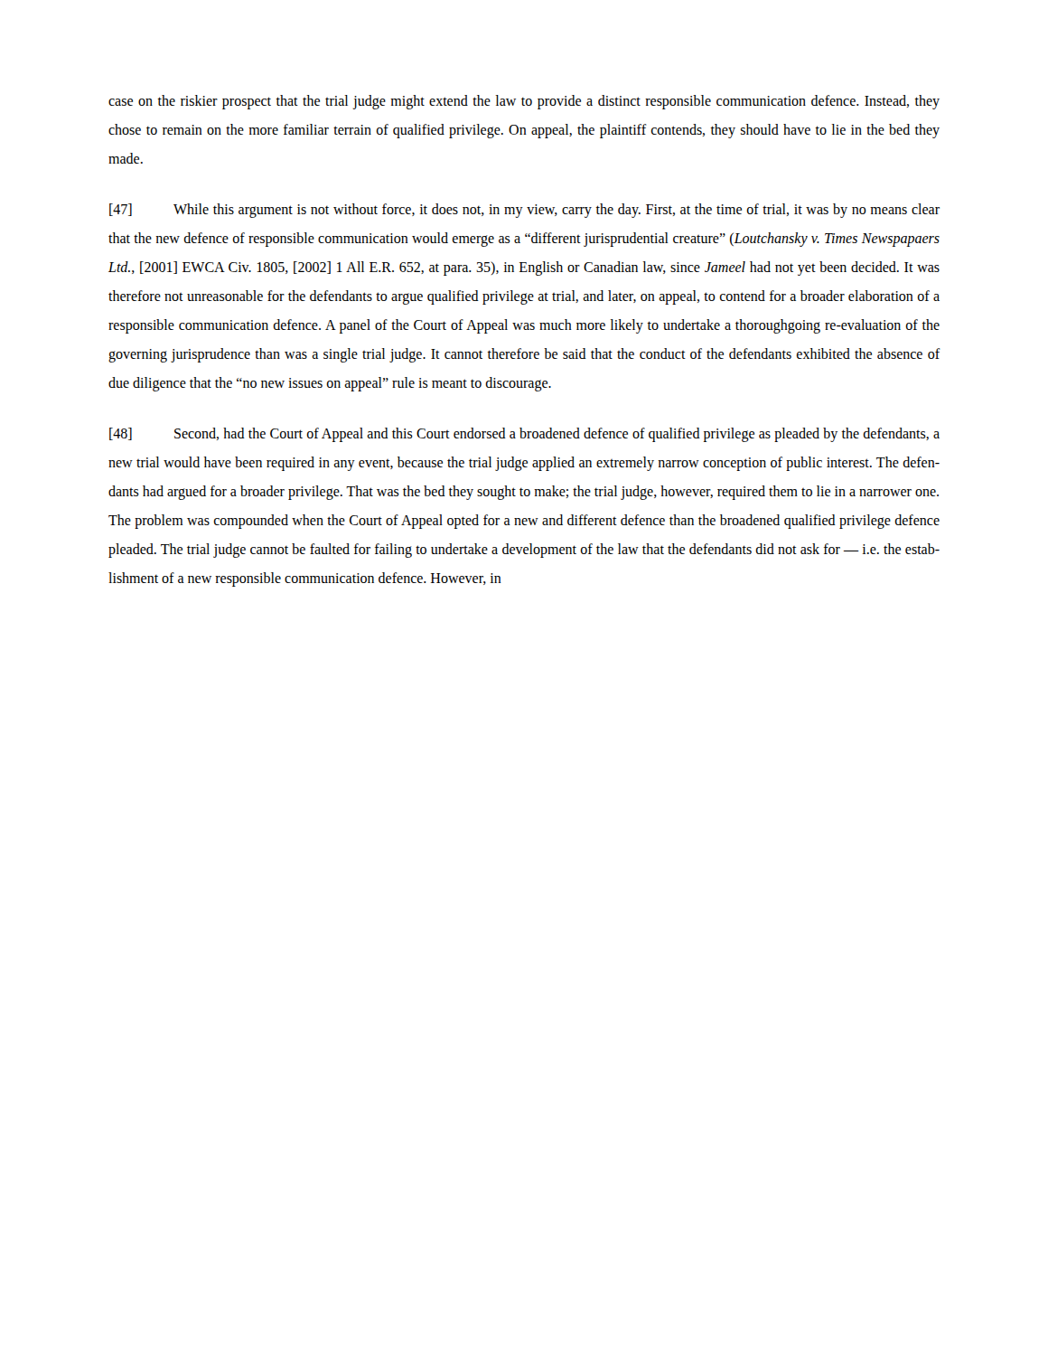case on the riskier prospect that the trial judge might extend the law to provide a distinct responsible communication defence. Instead, they chose to remain on the more familiar terrain of qualified privilege. On appeal, the plaintiff contends, they should have to lie in the bed they made.
[47] While this argument is not without force, it does not, in my view, carry the day. First, at the time of trial, it was by no means clear that the new defence of responsible communication would emerge as a “different jurisprudential creature” (Loutchansky v. Times Newspapaers Ltd., [2001] EWCA Civ. 1805, [2002] 1 All E.R. 652, at para. 35), in English or Canadian law, since Jameel had not yet been decided. It was therefore not unreasonable for the defendants to argue qualified privilege at trial, and later, on appeal, to contend for a broader elaboration of a responsible communication defence. A panel of the Court of Appeal was much more likely to undertake a thoroughgoing re-evaluation of the governing jurisprudence than was a single trial judge. It cannot therefore be said that the conduct of the defendants exhibited the absence of due diligence that the “no new issues on appeal” rule is meant to discourage.
[48] Second, had the Court of Appeal and this Court endorsed a broadened defence of qualified privilege as pleaded by the defendants, a new trial would have been required in any event, because the trial judge applied an extremely narrow conception of public interest. The defendants had argued for a broader privilege. That was the bed they sought to make; the trial judge, however, required them to lie in a narrower one. The problem was compounded when the Court of Appeal opted for a new and different defence than the broadened qualified privilege defence pleaded. The trial judge cannot be faulted for failing to undertake a development of the law that the defendants did not ask for — i.e. the establishment of a new responsible communication defence. However, in